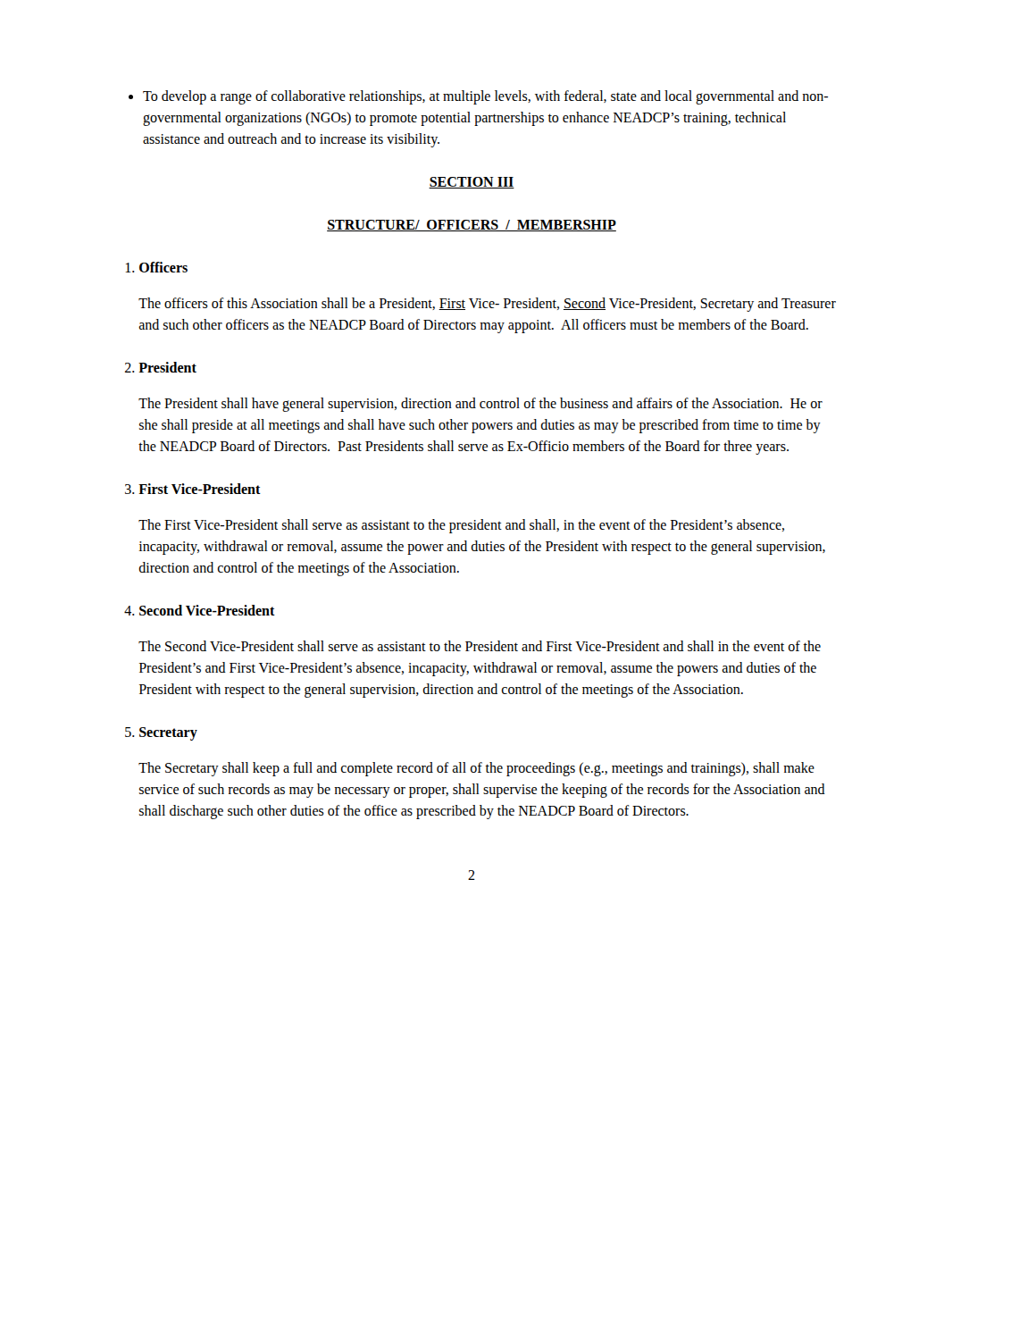To develop a range of collaborative relationships, at multiple levels, with federal, state and local governmental and non-governmental organizations (NGOs) to promote potential partnerships to enhance NEADCP’s training, technical assistance and outreach and to increase its visibility.
SECTION III
STRUCTURE/ OFFICERS / MEMBERSHIP
Officers
The officers of this Association shall be a President, First Vice- President, Second Vice-President, Secretary and Treasurer and such other officers as the NEADCP Board of Directors may appoint. All officers must be members of the Board.
President
The President shall have general supervision, direction and control of the business and affairs of the Association. He or she shall preside at all meetings and shall have such other powers and duties as may be prescribed from time to time by the NEADCP Board of Directors. Past Presidents shall serve as Ex-Officio members of the Board for three years.
First Vice-President
The First Vice-President shall serve as assistant to the president and shall, in the event of the President’s absence, incapacity, withdrawal or removal, assume the power and duties of the President with respect to the general supervision, direction and control of the meetings of the Association.
Second Vice-President
The Second Vice-President shall serve as assistant to the President and First Vice-President and shall in the event of the President’s and First Vice-President’s absence, incapacity, withdrawal or removal, assume the powers and duties of the President with respect to the general supervision, direction and control of the meetings of the Association.
Secretary
The Secretary shall keep a full and complete record of all of the proceedings (e.g., meetings and trainings), shall make service of such records as may be necessary or proper, shall supervise the keeping of the records for the Association and shall discharge such other duties of the office as prescribed by the NEADCP Board of Directors.
2